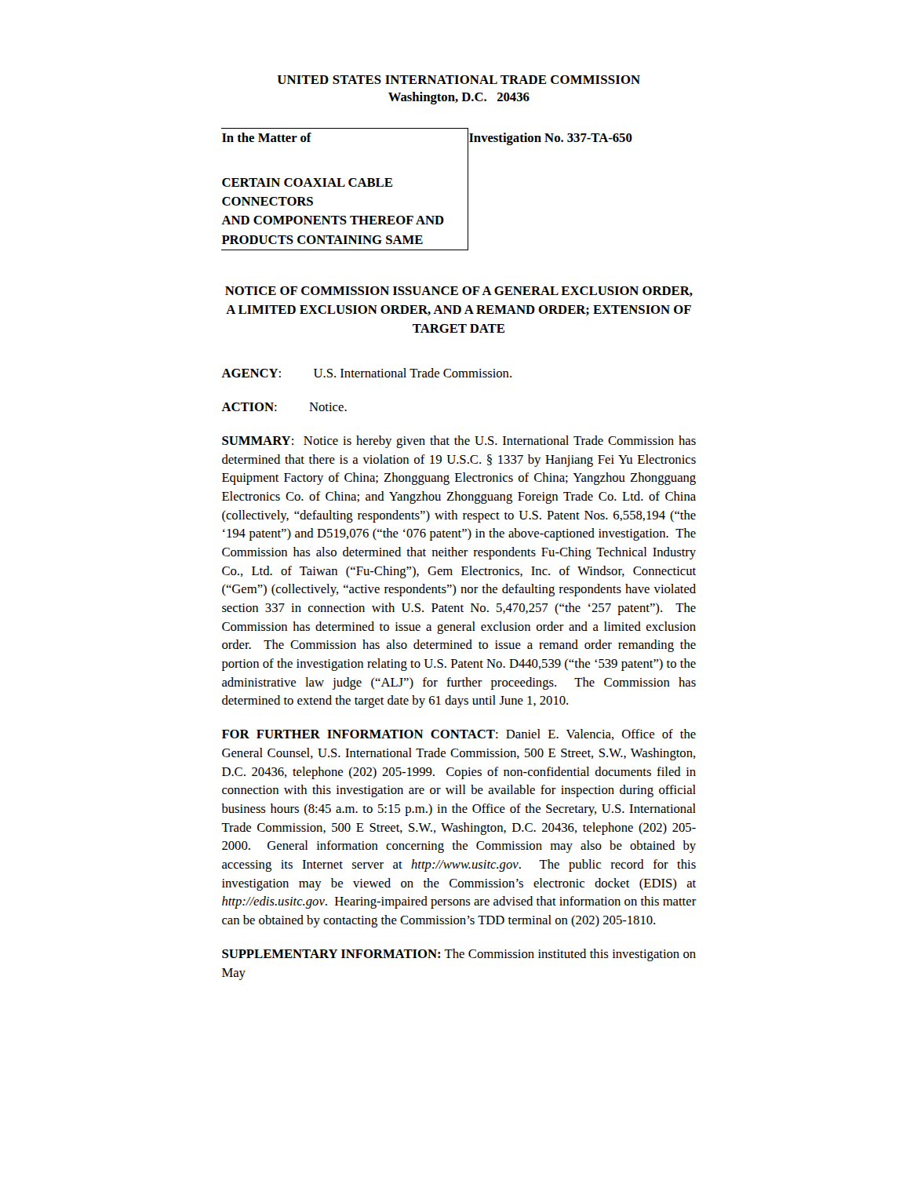UNITED STATES INTERNATIONAL TRADE COMMISSION
Washington, D.C. 20436
| In the Matter of CERTAIN COAXIAL CABLE CONNECTORS AND COMPONENTS THEREOF AND PRODUCTS CONTAINING SAME | Investigation No. 337-TA-650 |
Notice of Commission Issuance of a General Exclusion Order, a Limited Exclusion Order, and a Remand Order; Extension of Target Date
AGENCY: U.S. International Trade Commission.
ACTION: Notice.
SUMMARY: Notice is hereby given that the U.S. International Trade Commission has determined that there is a violation of 19 U.S.C. § 1337 by Hanjiang Fei Yu Electronics Equipment Factory of China; Zhongguang Electronics of China; Yangzhou Zhongguang Electronics Co. of China; and Yangzhou Zhongguang Foreign Trade Co. Ltd. of China (collectively, “defaulting respondents”) with respect to U.S. Patent Nos. 6,558,194 (“the ‘194 patent”) and D519,076 (“the ‘076 patent”) in the above-captioned investigation. The Commission has also determined that neither respondents Fu-Ching Technical Industry Co., Ltd. of Taiwan (“Fu-Ching”), Gem Electronics, Inc. of Windsor, Connecticut (“Gem”) (collectively, “active respondents”) nor the defaulting respondents have violated section 337 in connection with U.S. Patent No. 5,470,257 (“the ‘257 patent”). The Commission has determined to issue a general exclusion order and a limited exclusion order. The Commission has also determined to issue a remand order remanding the portion of the investigation relating to U.S. Patent No. D440,539 (“the ‘539 patent”) to the administrative law judge (“ALJ”) for further proceedings. The Commission has determined to extend the target date by 61 days until June 1, 2010.
FOR FURTHER INFORMATION CONTACT: Daniel E. Valencia, Office of the General Counsel, U.S. International Trade Commission, 500 E Street, S.W., Washington, D.C. 20436, telephone (202) 205-1999. Copies of non-confidential documents filed in connection with this investigation are or will be available for inspection during official business hours (8:45 a.m. to 5:15 p.m.) in the Office of the Secretary, U.S. International Trade Commission, 500 E Street, S.W., Washington, D.C. 20436, telephone (202) 205-2000. General information concerning the Commission may also be obtained by accessing its Internet server at http://www.usitc.gov. The public record for this investigation may be viewed on the Commission’s electronic docket (EDIS) at http://edis.usitc.gov. Hearing-impaired persons are advised that information on this matter can be obtained by contacting the Commission’s TDD terminal on (202) 205-1810.
SUPPLEMENTARY INFORMATION: The Commission instituted this investigation on May